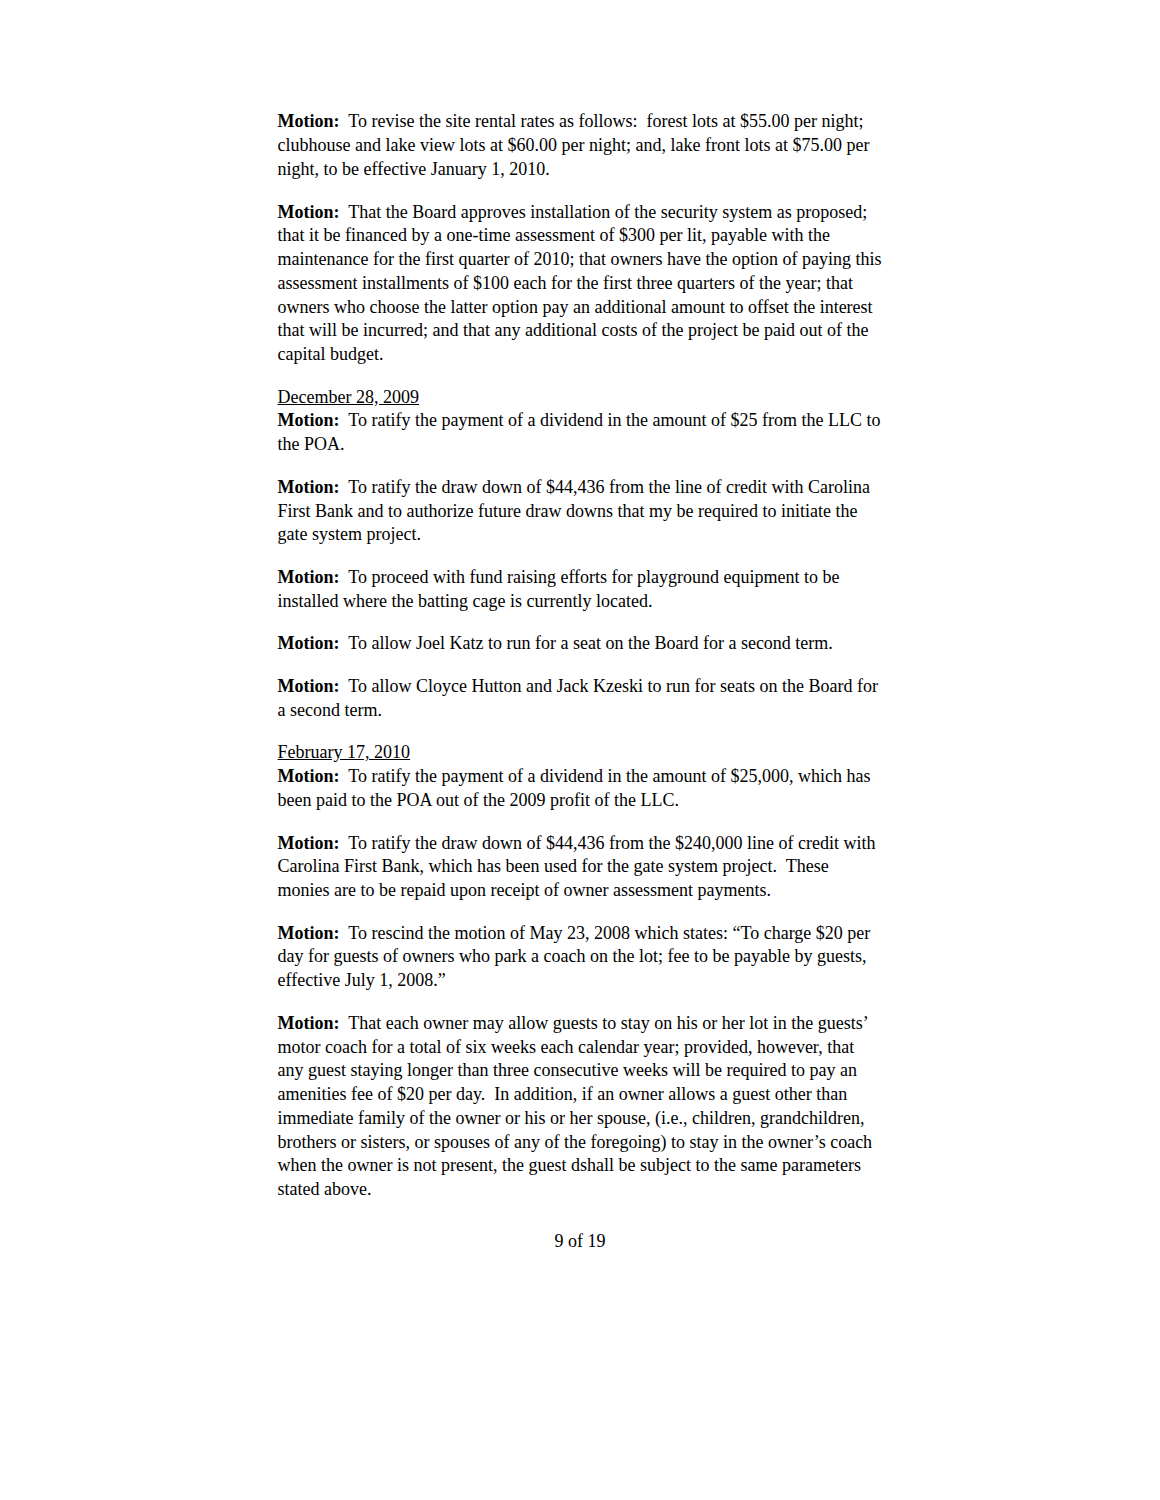Motion: To revise the site rental rates as follows: forest lots at $55.00 per night; clubhouse and lake view lots at $60.00 per night; and, lake front lots at $75.00 per night, to be effective January 1, 2010.
Motion: That the Board approves installation of the security system as proposed; that it be financed by a one-time assessment of $300 per lit, payable with the maintenance for the first quarter of 2010; that owners have the option of paying this assessment installments of $100 each for the first three quarters of the year; that owners who choose the latter option pay an additional amount to offset the interest that will be incurred; and that any additional costs of the project be paid out of the capital budget.
December 28, 2009
Motion: To ratify the payment of a dividend in the amount of $25 from the LLC to the POA.
Motion: To ratify the draw down of $44,436 from the line of credit with Carolina First Bank and to authorize future draw downs that my be required to initiate the gate system project.
Motion: To proceed with fund raising efforts for playground equipment to be installed where the batting cage is currently located.
Motion: To allow Joel Katz to run for a seat on the Board for a second term.
Motion: To allow Cloyce Hutton and Jack Kzeski to run for seats on the Board for a second term.
February 17, 2010
Motion: To ratify the payment of a dividend in the amount of $25,000, which has been paid to the POA out of the 2009 profit of the LLC.
Motion: To ratify the draw down of $44,436 from the $240,000 line of credit with Carolina First Bank, which has been used for the gate system project. These monies are to be repaid upon receipt of owner assessment payments.
Motion: To rescind the motion of May 23, 2008 which states: “To charge $20 per day for guests of owners who park a coach on the lot; fee to be payable by guests, effective July 1, 2008.”
Motion: That each owner may allow guests to stay on his or her lot in the guests’ motor coach for a total of six weeks each calendar year; provided, however, that any guest staying longer than three consecutive weeks will be required to pay an amenities fee of $20 per day. In addition, if an owner allows a guest other than immediate family of the owner or his or her spouse, (i.e., children, grandchildren, brothers or sisters, or spouses of any of the foregoing) to stay in the owner’s coach when the owner is not present, the guest dshall be subject to the same parameters stated above.
9 of 19